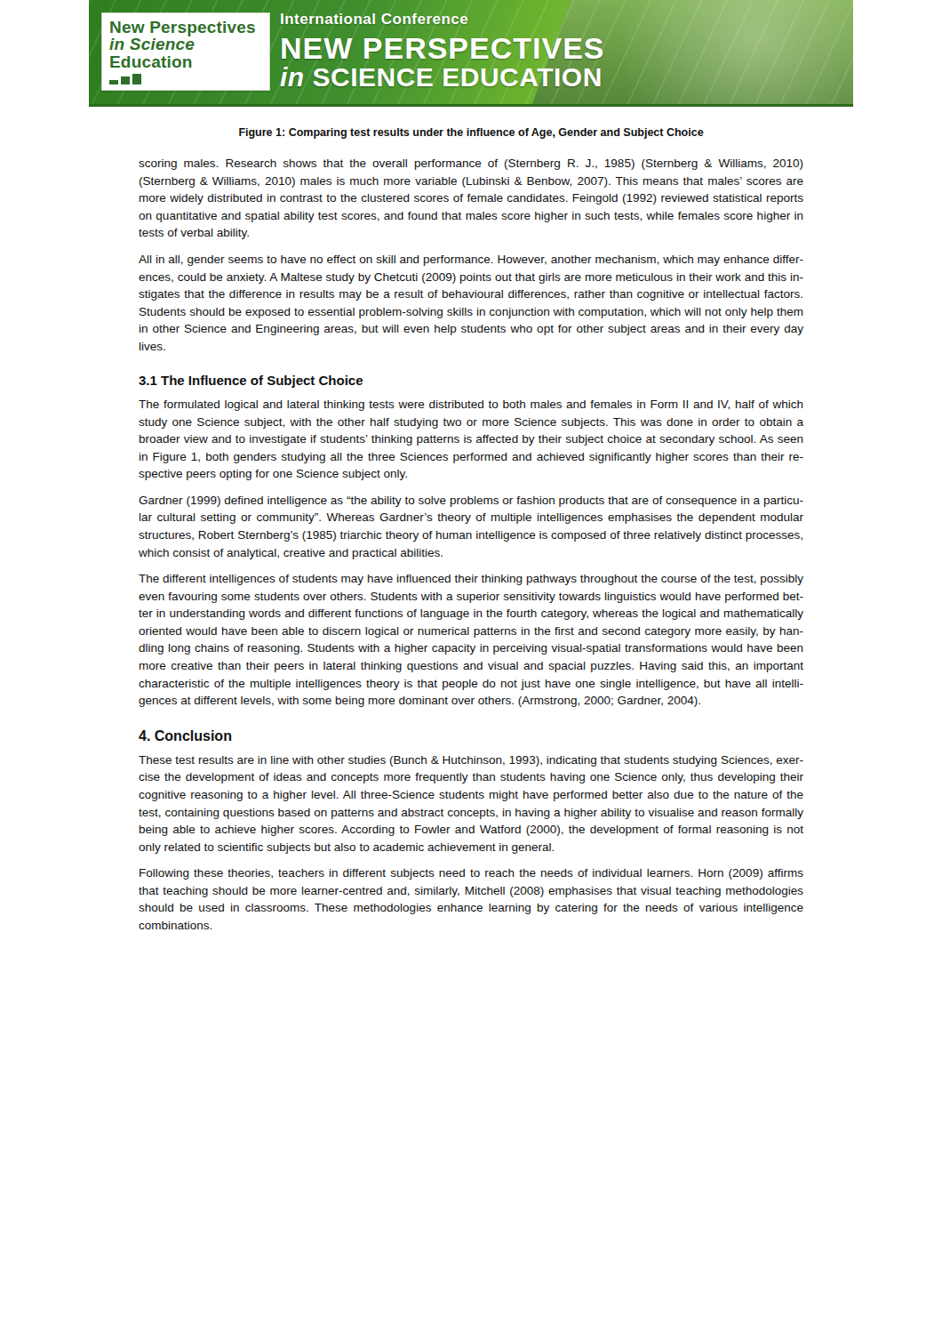New Perspectives
in Science
Education
International Conference
NEW PERSPECTIVES
in SCIENCE EDUCATION
Figure 1: Comparing test results under the influence of Age, Gender and Subject Choice
scoring males. Research shows that the overall performance of (Sternberg R. J., 1985) (Sternberg & Williams, 2010) (Sternberg & Williams, 2010) males is much more variable (Lubinski & Benbow, 2007). This means that males’ scores are more widely distributed in contrast to the clustered scores of female candidates. Feingold (1992) reviewed statistical reports on quantitative and spatial ability test scores, and found that males score higher in such tests, while females score higher in tests of verbal ability.
All in all, gender seems to have no effect on skill and performance. However, another mechanism, which may enhance differences, could be anxiety. A Maltese study by Chetcuti (2009) points out that girls are more meticulous in their work and this instigates that the difference in results may be a result of behavioural differences, rather than cognitive or intellectual factors. Students should be exposed to essential problem-solving skills in conjunction with computation, which will not only help them in other Science and Engineering areas, but will even help students who opt for other subject areas and in their every day lives.
3.1 The Influence of Subject Choice
The formulated logical and lateral thinking tests were distributed to both males and females in Form II and IV, half of which study one Science subject, with the other half studying two or more Science subjects. This was done in order to obtain a broader view and to investigate if students’ thinking patterns is affected by their subject choice at secondary school. As seen in Figure 1, both genders studying all the three Sciences performed and achieved significantly higher scores than their respective peers opting for one Science subject only.
Gardner (1999) defined intelligence as “the ability to solve problems or fashion products that are of consequence in a particular cultural setting or community”. Whereas Gardner’s theory of multiple intelligences emphasises the dependent modular structures, Robert Sternberg’s (1985) triarchic theory of human intelligence is composed of three relatively distinct processes, which consist of analytical, creative and practical abilities.
The different intelligences of students may have influenced their thinking pathways throughout the course of the test, possibly even favouring some students over others. Students with a superior sensitivity towards linguistics would have performed better in understanding words and different functions of language in the fourth category, whereas the logical and mathematically oriented would have been able to discern logical or numerical patterns in the first and second category more easily, by handling long chains of reasoning. Students with a higher capacity in perceiving visual-spatial transformations would have been more creative than their peers in lateral thinking questions and visual and spacial puzzles. Having said this, an important characteristic of the multiple intelligences theory is that people do not just have one single intelligence, but have all intelligences at different levels, with some being more dominant over others. (Armstrong, 2000; Gardner, 2004).
4. Conclusion
These test results are in line with other studies (Bunch & Hutchinson, 1993), indicating that students studying Sciences, exercise the development of ideas and concepts more frequently than students having one Science only, thus developing their cognitive reasoning to a higher level. All three-Science students might have performed better also due to the nature of the test, containing questions based on patterns and abstract concepts, in having a higher ability to visualise and reason formally being able to achieve higher scores. According to Fowler and Watford (2000), the development of formal reasoning is not only related to scientific subjects but also to academic achievement in general.
Following these theories, teachers in different subjects need to reach the needs of individual learners. Horn (2009) affirms that teaching should be more learner-centred and, similarly, Mitchell (2008) emphasises that visual teaching methodologies should be used in classrooms. These methodologies enhance learning by catering for the needs of various intelligence combinations.